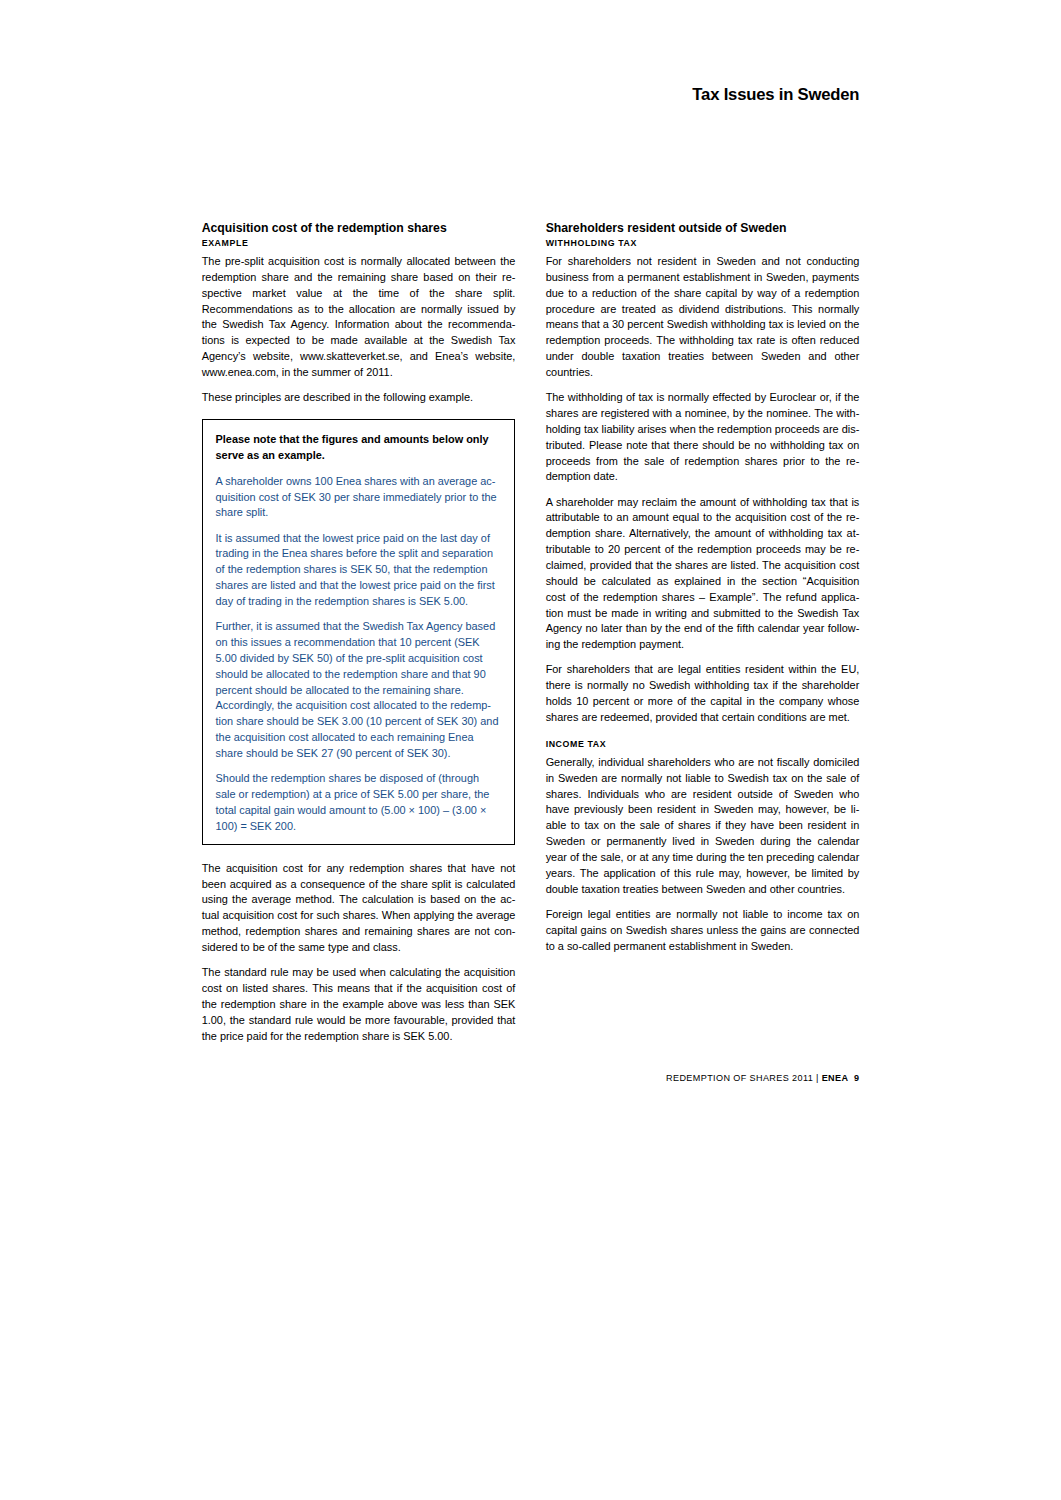Tax Issues in Sweden
Acquisition cost of the redemption shares
Example
The pre-split acquisition cost is normally allocated between the redemption share and the remaining share based on their respective market value at the time of the share split. Recommendations as to the allocation are normally issued by the Swedish Tax Agency. Information about the recommendations is expected to be made available at the Swedish Tax Agency’s website, www.skatteverket.se, and Enea’s website, www.enea.com, in the summer of 2011.
These principles are described in the following example.
Please note that the figures and amounts below only serve as an example.
A shareholder owns 100 Enea shares with an average acquisition cost of SEK 30 per share immediately prior to the share split.
It is assumed that the lowest price paid on the last day of trading in the Enea shares before the split and separation of the redemption shares is SEK 50, that the redemption shares are listed and that the lowest price paid on the first day of trading in the redemption shares is SEK 5.00.
Further, it is assumed that the Swedish Tax Agency based on this issues a recommendation that 10 percent (SEK 5.00 divided by SEK 50) of the pre-split acquisition cost should be allocated to the redemption share and that 90 percent should be allocated to the remaining share. Accordingly, the acquisition cost allocated to the redemption share should be SEK 3.00 (10 percent of SEK 30) and the acquisition cost allocated to each remaining Enea share should be SEK 27 (90 percent of SEK 30).
Should the redemption shares be disposed of (through sale or redemption) at a price of SEK 5.00 per share, the total capital gain would amount to (5.00 × 100) – (3.00 × 100) = SEK 200.
The acquisition cost for any redemption shares that have not been acquired as a consequence of the share split is calculated using the average method. The calculation is based on the actual acquisition cost for such shares. When applying the average method, redemption shares and remaining shares are not considered to be of the same type and class.
The standard rule may be used when calculating the acquisition cost on listed shares. This means that if the acquisition cost of the redemption share in the example above was less than SEK 1.00, the standard rule would be more favourable, provided that the price paid for the redemption share is SEK 5.00.
Shareholders resident outside of Sweden
Withholding tax
For shareholders not resident in Sweden and not conducting business from a permanent establishment in Sweden, payments due to a reduction of the share capital by way of a redemption procedure are treated as dividend distributions. This normally means that a 30 percent Swedish withholding tax is levied on the redemption proceeds. The withholding tax rate is often reduced under double taxation treaties between Sweden and other countries.
The withholding of tax is normally effected by Euroclear or, if the shares are registered with a nominee, by the nominee. The withholding tax liability arises when the redemption proceeds are distributed. Please note that there should be no withholding tax on proceeds from the sale of redemption shares prior to the redemption date.
A shareholder may reclaim the amount of withholding tax that is attributable to an amount equal to the acquisition cost of the redemption share. Alternatively, the amount of withholding tax attributable to 20 percent of the redemption proceeds may be reclaimed, provided that the shares are listed. The acquisition cost should be calculated as explained in the section “Acquisition cost of the redemption shares – Example”. The refund application must be made in writing and submitted to the Swedish Tax Agency no later than by the end of the fifth calendar year following the redemption payment.
For shareholders that are legal entities resident within the EU, there is normally no Swedish withholding tax if the shareholder holds 10 percent or more of the capital in the company whose shares are redeemed, provided that certain conditions are met.
Income tax
Generally, individual shareholders who are not fiscally domiciled in Sweden are normally not liable to Swedish tax on the sale of shares. Individuals who are resident outside of Sweden who have previously been resident in Sweden may, however, be liable to tax on the sale of shares if they have been resident in Sweden or permanently lived in Sweden during the calendar year of the sale, or at any time during the ten preceding calendar years. The application of this rule may, however, be limited by double taxation treaties between Sweden and other countries.
Foreign legal entities are normally not liable to income tax on capital gains on Swedish shares unless the gains are connected to a so-called permanent establishment in Sweden.
REDEMPTION OF SHARES 2011 | ENEA 9